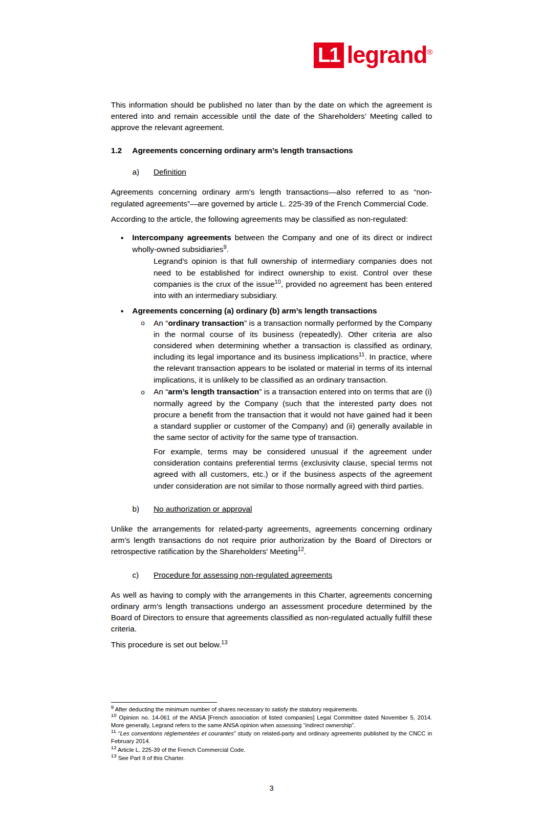L1 legrand®
This information should be published no later than by the date on which the agreement is entered into and remain accessible until the date of the Shareholders’ Meeting called to approve the relevant agreement.
1.2 Agreements concerning ordinary arm’s length transactions
a) Definition
Agreements concerning ordinary arm’s length transactions—also referred to as “non-regulated agreements”—are governed by article L. 225-39 of the French Commercial Code.
According to the article, the following agreements may be classified as non-regulated:
Intercompany agreements between the Company and one of its direct or indirect wholly-owned subsidiaries9.
Legrand’s opinion is that full ownership of intermediary companies does not need to be established for indirect ownership to exist. Control over these companies is the crux of the issue10, provided no agreement has been entered into with an intermediary subsidiary.
Agreements concerning (a) ordinary (b) arm’s length transactions
An “ordinary transaction” is a transaction normally performed by the Company in the normal course of its business (repeatedly). Other criteria are also considered when determining whether a transaction is classified as ordinary, including its legal importance and its business implications11. In practice, where the relevant transaction appears to be isolated or material in terms of its internal implications, it is unlikely to be classified as an ordinary transaction.
An “arm’s length transaction” is a transaction entered into on terms that are (i) normally agreed by the Company (such that the interested party does not procure a benefit from the transaction that it would not have gained had it been a standard supplier or customer of the Company) and (ii) generally available in the same sector of activity for the same type of transaction.
For example, terms may be considered unusual if the agreement under consideration contains preferential terms (exclusivity clause, special terms not agreed with all customers, etc.) or if the business aspects of the agreement under consideration are not similar to those normally agreed with third parties.
b) No authorization or approval
Unlike the arrangements for related-party agreements, agreements concerning ordinary arm’s length transactions do not require prior authorization by the Board of Directors or retrospective ratification by the Shareholders’ Meeting12.
c) Procedure for assessing non-regulated agreements
As well as having to comply with the arrangements in this Charter, agreements concerning ordinary arm’s length transactions undergo an assessment procedure determined by the Board of Directors to ensure that agreements classified as non-regulated actually fulfill these criteria.
This procedure is set out below.13
9 After deducting the minimum number of shares necessary to satisfy the statutory requirements.
10 Opinion no. 14-061 of the ANSA [French association of listed companies] Legal Committee dated November 5, 2014. More generally, Legrand refers to the same ANSA opinion when assessing “indirect ownership”.
11 “Les conventions réglementées et courantes” study on related-party and ordinary agreements published by the CNCC in February 2014.
12 Article L. 225-39 of the French Commercial Code.
13 See Part II of this Charter.
3